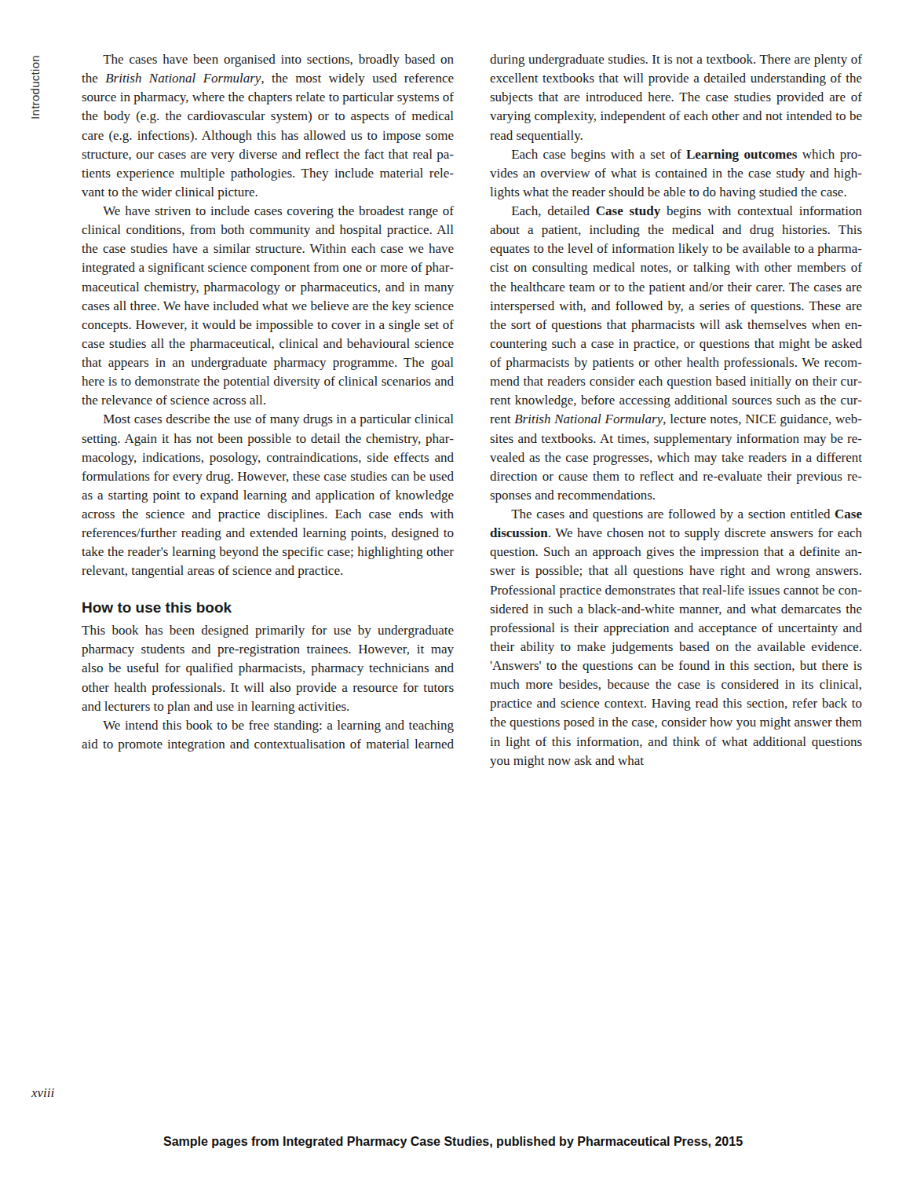Introduction
xviii
The cases have been organised into sections, broadly based on the British National Formulary, the most widely used reference source in pharmacy, where the chapters relate to particular systems of the body (e.g. the cardiovascular system) or to aspects of medical care (e.g. infections). Although this has allowed us to impose some structure, our cases are very diverse and reflect the fact that real patients experience multiple pathologies. They include material relevant to the wider clinical picture.
We have striven to include cases covering the broadest range of clinical conditions, from both community and hospital practice. All the case studies have a similar structure. Within each case we have integrated a significant science component from one or more of pharmaceutical chemistry, pharmacology or pharmaceutics, and in many cases all three. We have included what we believe are the key science concepts. However, it would be impossible to cover in a single set of case studies all the pharmaceutical, clinical and behavioural science that appears in an undergraduate pharmacy programme. The goal here is to demonstrate the potential diversity of clinical scenarios and the relevance of science across all.
Most cases describe the use of many drugs in a particular clinical setting. Again it has not been possible to detail the chemistry, pharmacology, indications, posology, contraindications, side effects and formulations for every drug. However, these case studies can be used as a starting point to expand learning and application of knowledge across the science and practice disciplines. Each case ends with references/further reading and extended learning points, designed to take the reader's learning beyond the specific case; highlighting other relevant, tangential areas of science and practice.
How to use this book
This book has been designed primarily for use by undergraduate pharmacy students and pre-registration trainees. However, it may also be useful for qualified pharmacists, pharmacy technicians and other health professionals. It will also provide a resource for tutors and lecturers to plan and use in learning activities.
We intend this book to be free standing: a learning and teaching aid to promote integration and contextualisation of material learned during undergraduate studies. It is not a textbook. There are plenty of excellent textbooks that will provide a detailed understanding of the subjects that are introduced here. The case studies provided are of varying complexity, independent of each other and not intended to be read sequentially.
Each case begins with a set of Learning outcomes which provides an overview of what is contained in the case study and highlights what the reader should be able to do having studied the case.
Each, detailed Case study begins with contextual information about a patient, including the medical and drug histories. This equates to the level of information likely to be available to a pharmacist on consulting medical notes, or talking with other members of the healthcare team or to the patient and/or their carer. The cases are interspersed with, and followed by, a series of questions. These are the sort of questions that pharmacists will ask themselves when encountering such a case in practice, or questions that might be asked of pharmacists by patients or other health professionals. We recommend that readers consider each question based initially on their current knowledge, before accessing additional sources such as the current British National Formulary, lecture notes, NICE guidance, websites and textbooks. At times, supplementary information may be revealed as the case progresses, which may take readers in a different direction or cause them to reflect and re-evaluate their previous responses and recommendations.
The cases and questions are followed by a section entitled Case discussion. We have chosen not to supply discrete answers for each question. Such an approach gives the impression that a definite answer is possible; that all questions have right and wrong answers. Professional practice demonstrates that real-life issues cannot be considered in such a black-and-white manner, and what demarcates the professional is their appreciation and acceptance of uncertainty and their ability to make judgements based on the available evidence. 'Answers' to the questions can be found in this section, but there is much more besides, because the case is considered in its clinical, practice and science context. Having read this section, refer back to the questions posed in the case, consider how you might answer them in light of this information, and think of what additional questions you might now ask and what
Sample pages from Integrated Pharmacy Case Studies, published by Pharmaceutical Press, 2015